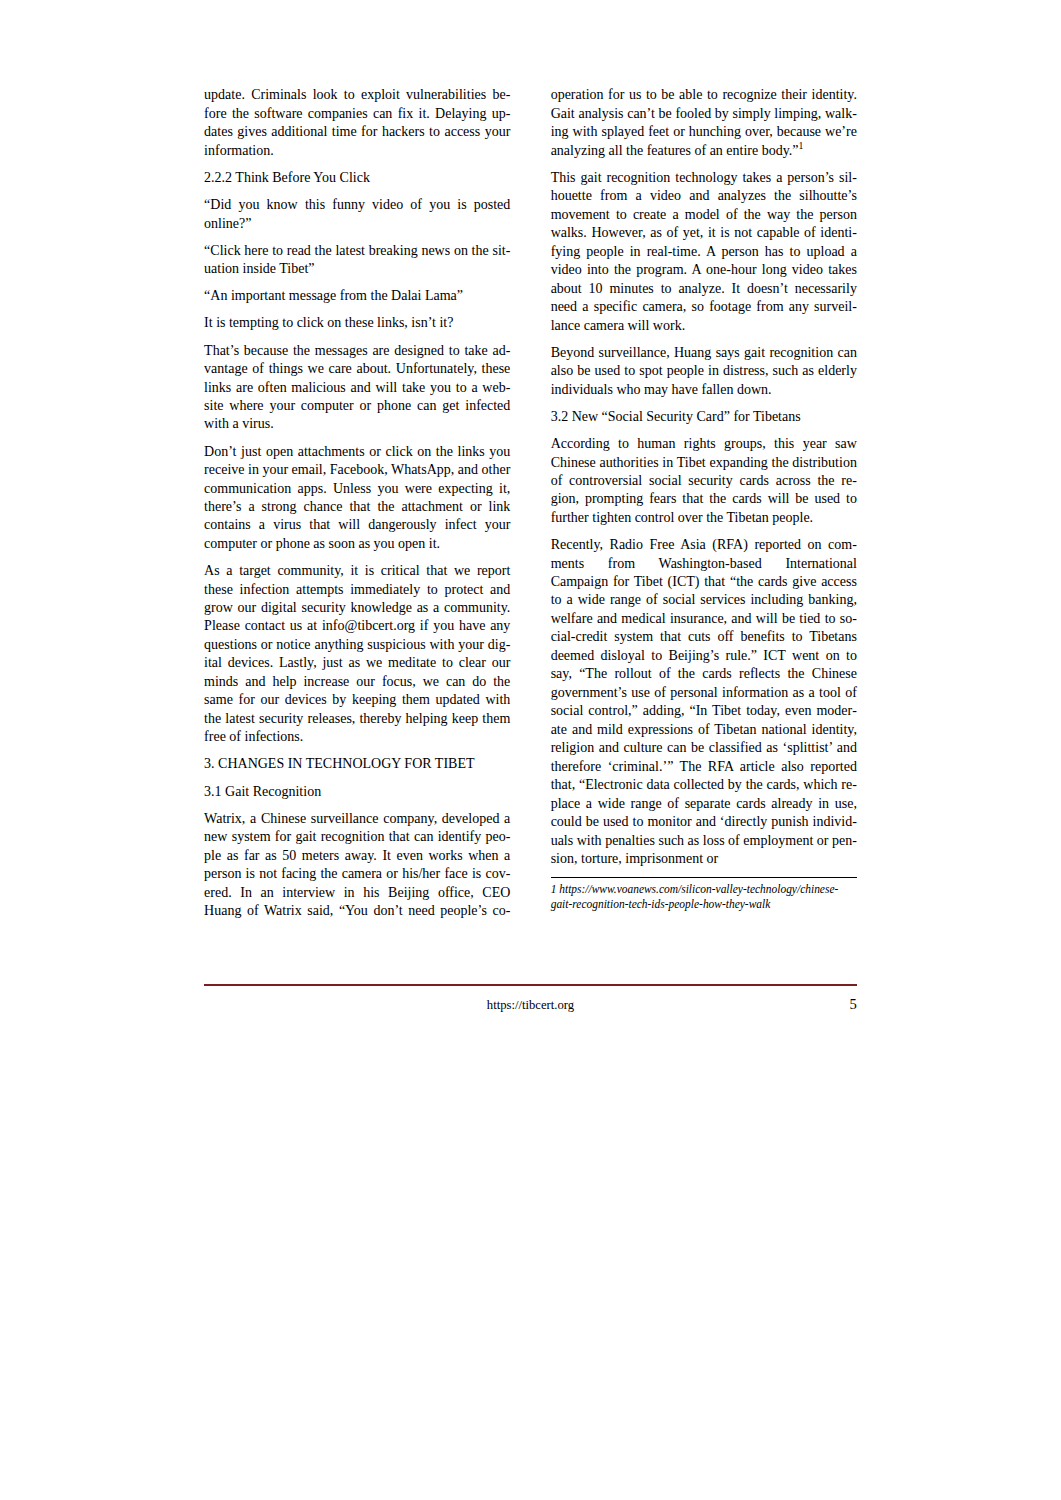update. Criminals look to exploit vulnerabilities before the software companies can fix it. Delaying updates gives additional time for hackers to access your information.
2.2.2 Think Before You Click
“Did you know this funny video of you is posted online?”
“Click here to read the latest breaking news on the situation inside Tibet”
“An important message from the Dalai Lama”
It is tempting to click on these links, isn’t it?
That’s because the messages are designed to take advantage of things we care about. Unfortunately, these links are often malicious and will take you to a website where your computer or phone can get infected with a virus.
Don’t just open attachments or click on the links you receive in your email, Facebook, WhatsApp, and other communication apps. Unless you were expecting it, there’s a strong chance that the attachment or link contains a virus that will dangerously infect your computer or phone as soon as you open it.
As a target community, it is critical that we report these infection attempts immediately to protect and grow our digital security knowledge as a community. Please contact us at info@tibcert.org if you have any questions or notice anything suspicious with your digital devices. Lastly, just as we meditate to clear our minds and help increase our focus, we can do the same for our devices by keeping them updated with the latest security releases, thereby helping keep them free of infections.
3. CHANGES IN TECHNOLOGY FOR TIBET
3.1 Gait Recognition
Watrix, a Chinese surveillance company, developed a new system for gait recognition that can identify people as far as 50 meters away. It even works when a person is not facing the camera or his/her face is covered. In an interview in his Beijing office, CEO Huang of Watrix said, “You don’t need people’s co-operation for us to be able to recognize their identity. Gait analysis can’t be fooled by simply limping, walking with splayed feet or hunching over, because we’re analyzing all the features of an entire body.”1
This gait recognition technology takes a person’s silhouette from a video and analyzes the silhoutte’s movement to create a model of the way the person walks. However, as of yet, it is not capable of identifying people in real-time. A person has to upload a video into the program. A one-hour long video takes about 10 minutes to analyze. It doesn’t necessarily need a specific camera, so footage from any surveillance camera will work.
Beyond surveillance, Huang says gait recognition can also be used to spot people in distress, such as elderly individuals who may have fallen down.
3.2 New “Social Security Card” for Tibetans
According to human rights groups, this year saw Chinese authorities in Tibet expanding the distribution of controversial social security cards across the region, prompting fears that the cards will be used to further tighten control over the Tibetan people.
Recently, Radio Free Asia (RFA) reported on comments from Washington-based International Campaign for Tibet (ICT) that “the cards give access to a wide range of social services including banking, welfare and medical insurance, and will be tied to social-credit system that cuts off benefits to Tibetans deemed disloyal to Beijing’s rule.” ICT went on to say, “The rollout of the cards reflects the Chinese government’s use of personal information as a tool of social control,” adding, “In Tibet today, even moderate and mild expressions of Tibetan national identity, religion and culture can be classified as ‘splittist’ and therefore ‘criminal.’” The RFA article also reported that, “Electronic data collected by the cards, which replace a wide range of separate cards already in use, could be used to monitor and ‘directly punish individuals with penalties such as loss of employment or pension, torture, imprisonment or
1 https://www.voanews.com/silicon-valley-technology/chinese-gait-recognition-tech-ids-people-how-they-walk
https://tibcert.org
5